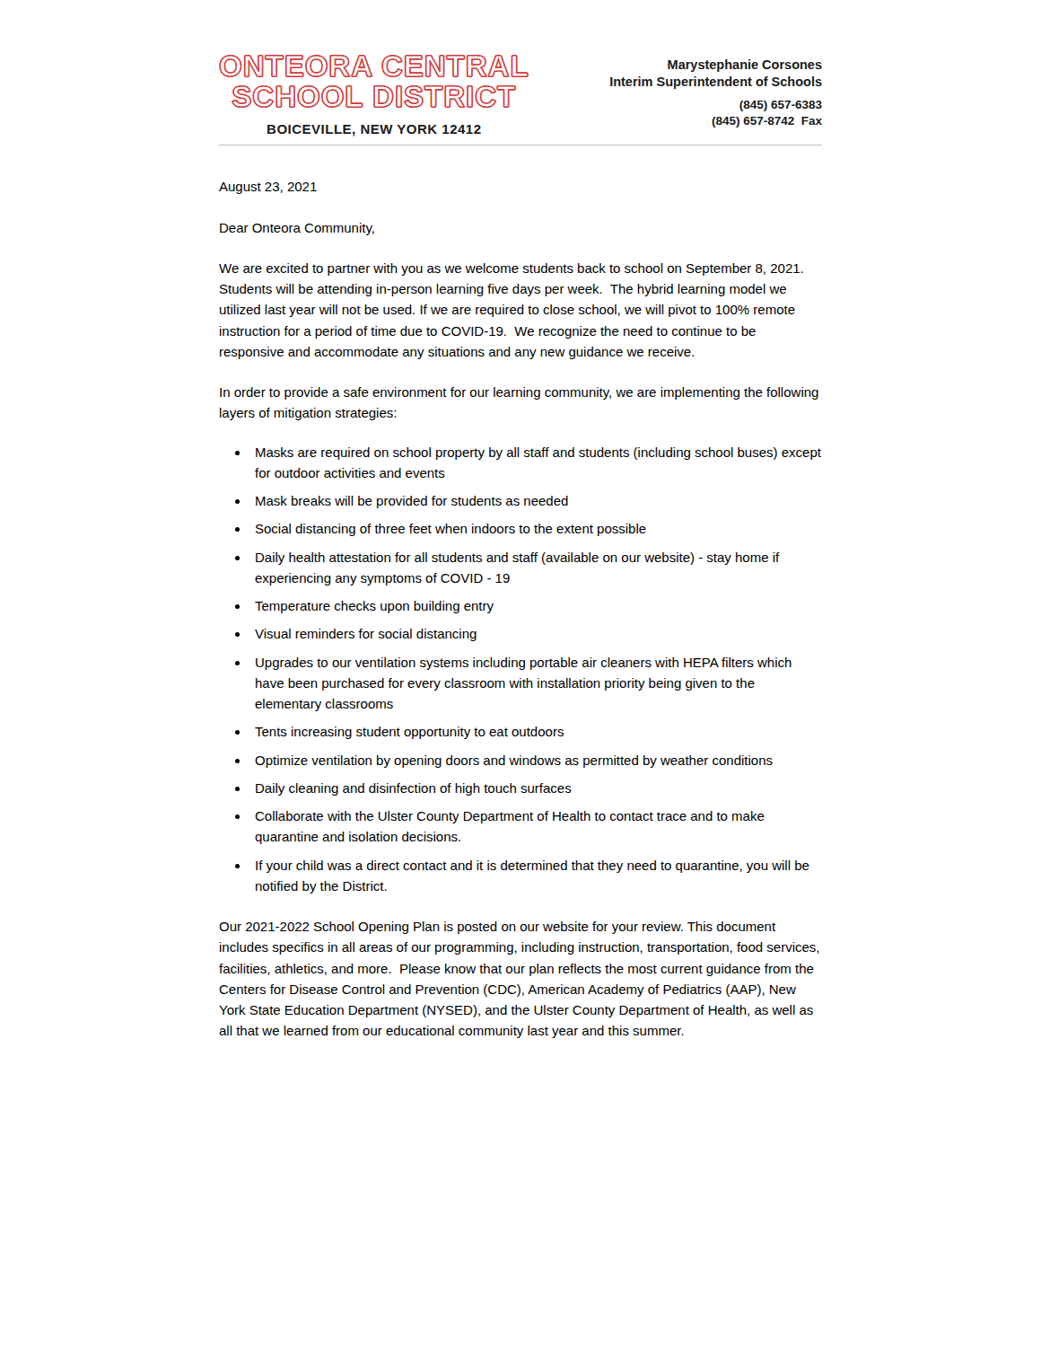ONTEORA CENTRAL
SCHOOL DISTRICT
BOICEVILLE, NEW YORK 12412
Marystephanie Corsones
Interim Superintendent of Schools
(845) 657-6383
(845) 657-8742 Fax
August 23, 2021
Dear Onteora Community,
We are excited to partner with you as we welcome students back to school on September 8, 2021. Students will be attending in-person learning five days per week. The hybrid learning model we utilized last year will not be used. If we are required to close school, we will pivot to 100% remote instruction for a period of time due to COVID-19. We recognize the need to continue to be responsive and accommodate any situations and any new guidance we receive.
In order to provide a safe environment for our learning community, we are implementing the following layers of mitigation strategies:
Masks are required on school property by all staff and students (including school buses) except for outdoor activities and events
Mask breaks will be provided for students as needed
Social distancing of three feet when indoors to the extent possible
Daily health attestation for all students and staff (available on our website) - stay home if experiencing any symptoms of COVID - 19
Temperature checks upon building entry
Visual reminders for social distancing
Upgrades to our ventilation systems including portable air cleaners with HEPA filters which have been purchased for every classroom with installation priority being given to the elementary classrooms
Tents increasing student opportunity to eat outdoors
Optimize ventilation by opening doors and windows as permitted by weather conditions
Daily cleaning and disinfection of high touch surfaces
Collaborate with the Ulster County Department of Health to contact trace and to make quarantine and isolation decisions.
If your child was a direct contact and it is determined that they need to quarantine, you will be notified by the District.
Our 2021-2022 School Opening Plan is posted on our website for your review. This document includes specifics in all areas of our programming, including instruction, transportation, food services, facilities, athletics, and more. Please know that our plan reflects the most current guidance from the Centers for Disease Control and Prevention (CDC), American Academy of Pediatrics (AAP), New York State Education Department (NYSED), and the Ulster County Department of Health, as well as all that we learned from our educational community last year and this summer.